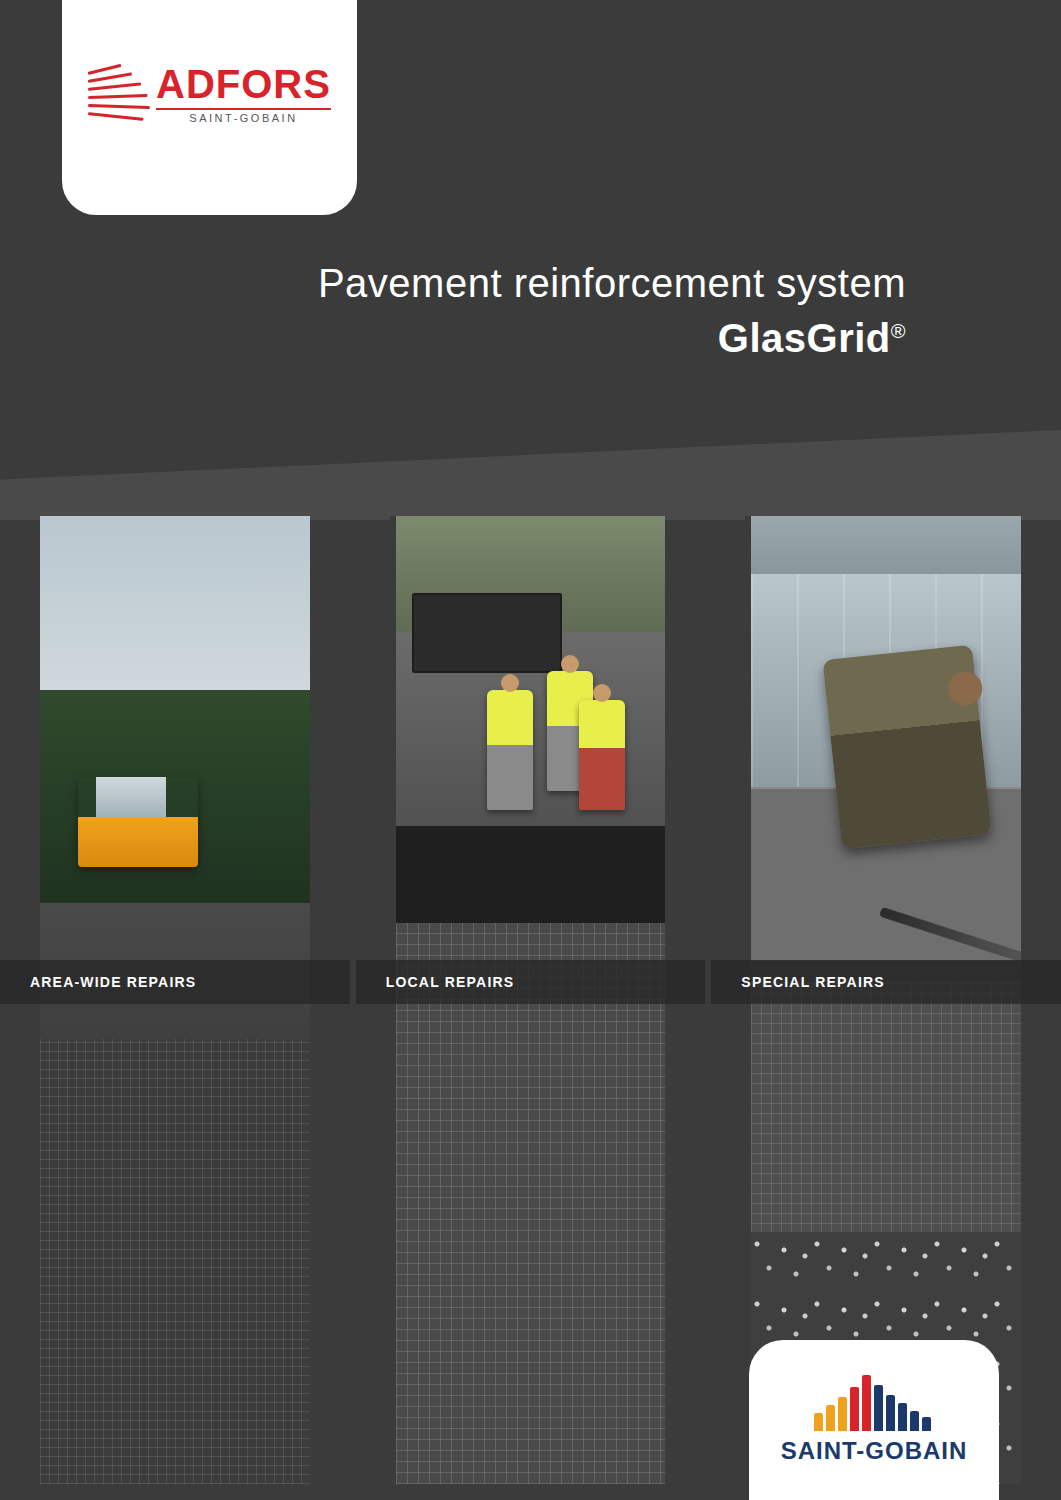ADFORS
SAINT-GOBAIN
Pavement reinforcement system
GlasGrid®
AREA-WIDE REPAIRS
LOCAL REPAIRS
SPECIAL REPAIRS
SAINT-GOBAIN